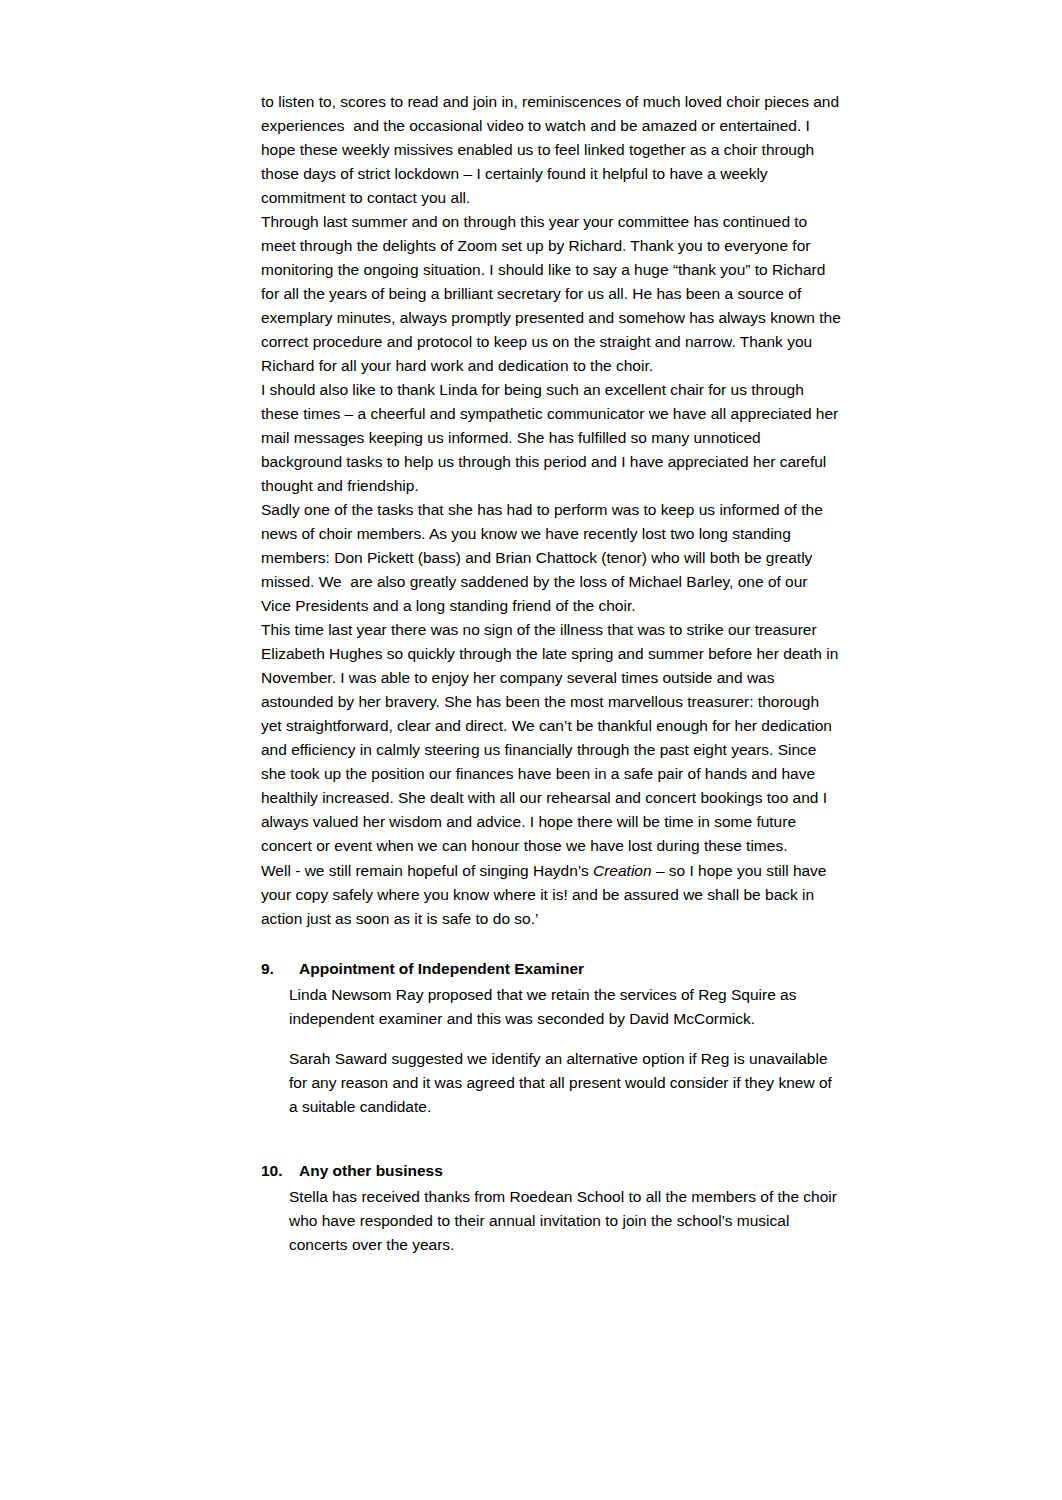to listen to, scores to read and join in, reminiscences of much loved choir pieces and experiences and the occasional video to watch and be amazed or entertained. I hope these weekly missives enabled us to feel linked together as a choir through those days of strict lockdown – I certainly found it helpful to have a weekly commitment to contact you all.
Through last summer and on through this year your committee has continued to meet through the delights of Zoom set up by Richard. Thank you to everyone for monitoring the ongoing situation. I should like to say a huge “thank you” to Richard for all the years of being a brilliant secretary for us all. He has been a source of exemplary minutes, always promptly presented and somehow has always known the correct procedure and protocol to keep us on the straight and narrow. Thank you Richard for all your hard work and dedication to the choir.
I should also like to thank Linda for being such an excellent chair for us through these times – a cheerful and sympathetic communicator we have all appreciated her mail messages keeping us informed. She has fulfilled so many unnoticed background tasks to help us through this period and I have appreciated her careful thought and friendship.
Sadly one of the tasks that she has had to perform was to keep us informed of the news of choir members. As you know we have recently lost two long standing members: Don Pickett (bass) and Brian Chattock (tenor) who will both be greatly missed. We are also greatly saddened by the loss of Michael Barley, one of our Vice Presidents and a long standing friend of the choir.
This time last year there was no sign of the illness that was to strike our treasurer Elizabeth Hughes so quickly through the late spring and summer before her death in November. I was able to enjoy her company several times outside and was astounded by her bravery. She has been the most marvellous treasurer: thorough yet straightforward, clear and direct. We can’t be thankful enough for her dedication and efficiency in calmly steering us financially through the past eight years. Since she took up the position our finances have been in a safe pair of hands and have healthily increased. She dealt with all our rehearsal and concert bookings too and I always valued her wisdom and advice. I hope there will be time in some future concert or event when we can honour those we have lost during these times.
Well - we still remain hopeful of singing Haydn’s Creation – so I hope you still have your copy safely where you know where it is! and be assured we shall be back in action just as soon as it is safe to do so.’
9. Appointment of Independent Examiner
Linda Newsom Ray proposed that we retain the services of Reg Squire as independent examiner and this was seconded by David McCormick.
Sarah Saward suggested we identify an alternative option if Reg is unavailable for any reason and it was agreed that all present would consider if they knew of a suitable candidate.
10. Any other business
Stella has received thanks from Roedean School to all the members of the choir who have responded to their annual invitation to join the school’s musical concerts over the years.